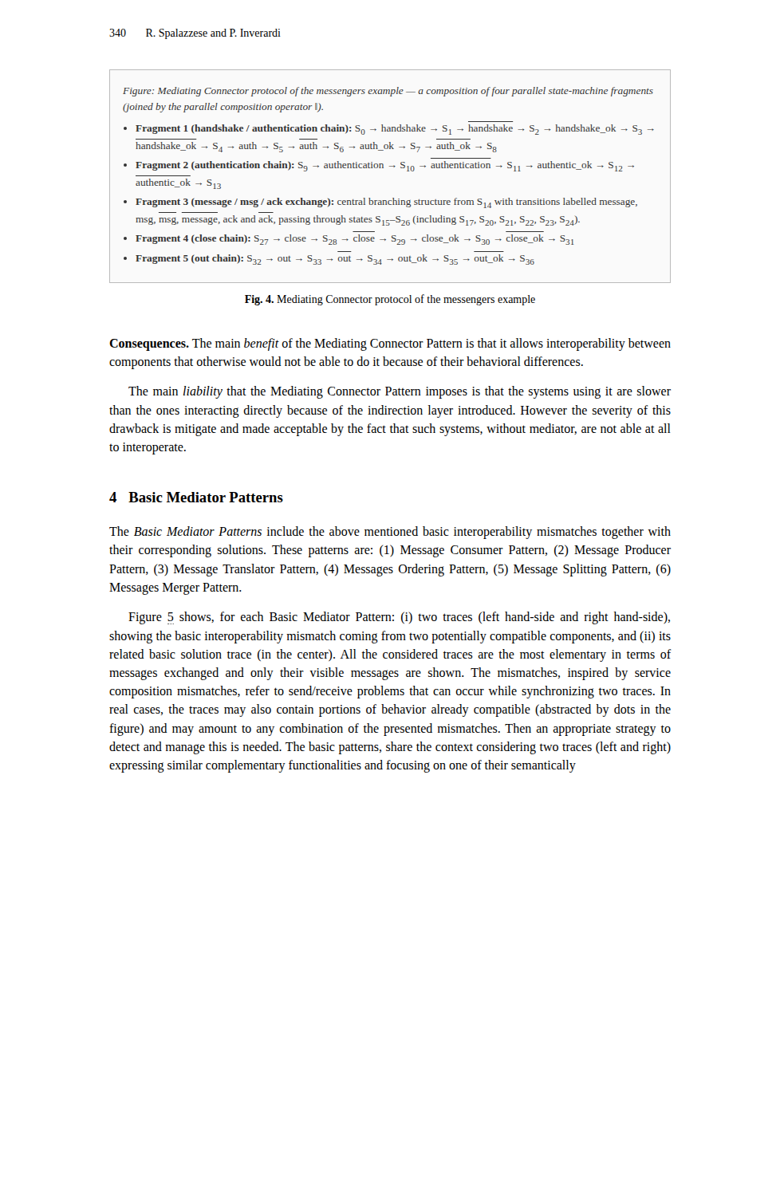340 R. Spalazzese and P. Inverardi
Figure: Mediating Connector protocol of the messengers example — a composition of four parallel state-machine fragments (joined by the parallel composition operator ‖).
Fragment 1 (handshake / authentication chain): S0 → handshake → S1 → handshake → S2 → handshake_ok → S3 → handshake_ok → S4 → auth → S5 → auth → S6 → auth_ok → S7 → auth_ok → S8
Fragment 2 (authentication chain): S9 → authentication → S10 → authentication → S11 → authentic_ok → S12 → authentic_ok → S13
Fragment 3 (message / msg / ack exchange): central branching structure from S14 with transitions labelled message, msg, msg, message, ack and ack, passing through states S15–S26 (including S17, S20, S21, S22, S23, S24).
Fragment 4 (close chain): S27 → close → S28 → close → S29 → close_ok → S30 → close_ok → S31
Fragment 5 (out chain): S32 → out → S33 → out → S34 → out_ok → S35 → out_ok → S36
Fig. 4. Mediating Connector protocol of the messengers example
Consequences. The main benefit of the Mediating Connector Pattern is that it allows interoperability between components that otherwise would not be able to do it because of their behavioral differences.
The main liability that the Mediating Connector Pattern imposes is that the systems using it are slower than the ones interacting directly because of the indirection layer introduced. However the severity of this drawback is mitigate and made acceptable by the fact that such systems, without mediator, are not able at all to interoperate.
4 Basic Mediator Patterns
The Basic Mediator Patterns include the above mentioned basic interoperability mismatches together with their corresponding solutions. These patterns are: (1) Message Consumer Pattern, (2) Message Producer Pattern, (3) Message Translator Pattern, (4) Messages Ordering Pattern, (5) Message Splitting Pattern, (6) Messages Merger Pattern.
Figure 5 shows, for each Basic Mediator Pattern: (i) two traces (left hand-side and right hand-side), showing the basic interoperability mismatch coming from two potentially compatible components, and (ii) its related basic solution trace (in the center). All the considered traces are the most elementary in terms of messages exchanged and only their visible messages are shown. The mismatches, inspired by service composition mismatches, refer to send/receive problems that can occur while synchronizing two traces. In real cases, the traces may also contain portions of behavior already compatible (abstracted by dots in the figure) and may amount to any combination of the presented mismatches. Then an appropriate strategy to detect and manage this is needed. The basic patterns, share the context considering two traces (left and right) expressing similar complementary functionalities and focusing on one of their semantically